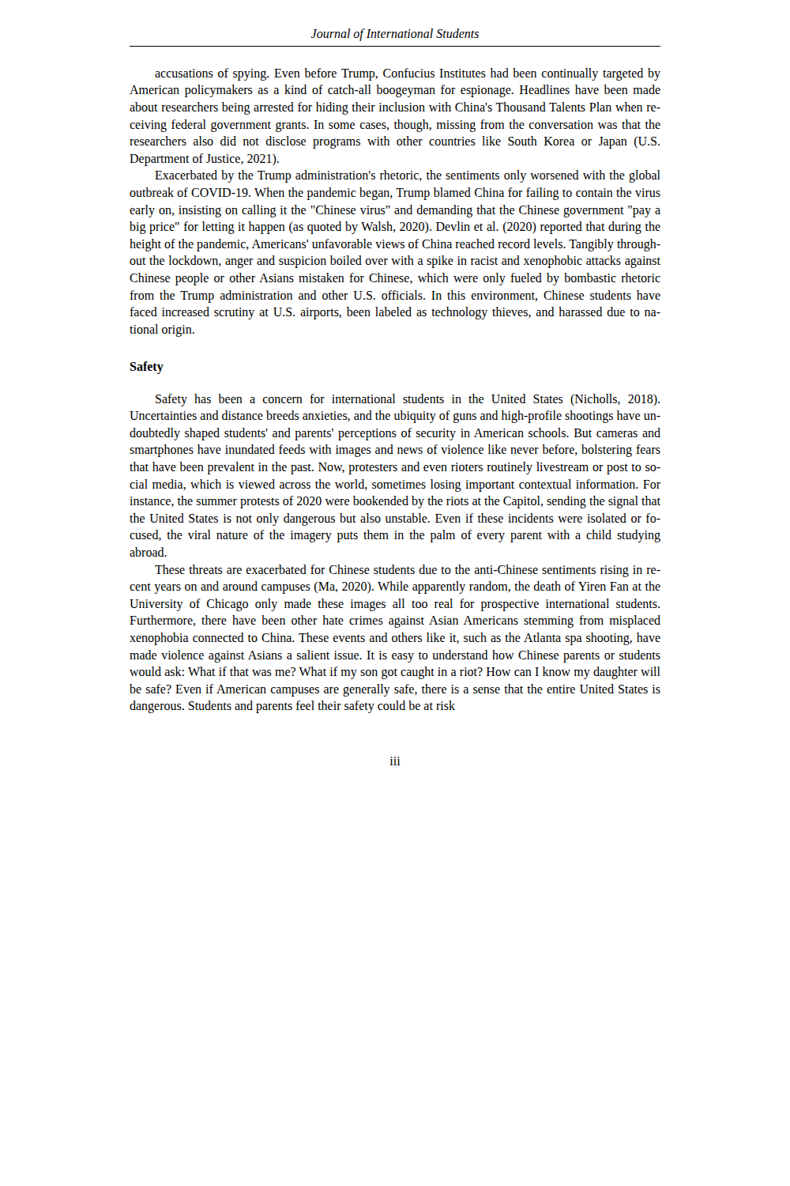Journal of International Students
accusations of spying. Even before Trump, Confucius Institutes had been continually targeted by American policymakers as a kind of catch-all boogeyman for espionage. Headlines have been made about researchers being arrested for hiding their inclusion with China's Thousand Talents Plan when receiving federal government grants. In some cases, though, missing from the conversation was that the researchers also did not disclose programs with other countries like South Korea or Japan (U.S. Department of Justice, 2021).
Exacerbated by the Trump administration's rhetoric, the sentiments only worsened with the global outbreak of COVID-19. When the pandemic began, Trump blamed China for failing to contain the virus early on, insisting on calling it the "Chinese virus" and demanding that the Chinese government "pay a big price" for letting it happen (as quoted by Walsh, 2020). Devlin et al. (2020) reported that during the height of the pandemic, Americans' unfavorable views of China reached record levels. Tangibly throughout the lockdown, anger and suspicion boiled over with a spike in racist and xenophobic attacks against Chinese people or other Asians mistaken for Chinese, which were only fueled by bombastic rhetoric from the Trump administration and other U.S. officials. In this environment, Chinese students have faced increased scrutiny at U.S. airports, been labeled as technology thieves, and harassed due to national origin.
Safety
Safety has been a concern for international students in the United States (Nicholls, 2018). Uncertainties and distance breeds anxieties, and the ubiquity of guns and high-profile shootings have undoubtedly shaped students' and parents' perceptions of security in American schools. But cameras and smartphones have inundated feeds with images and news of violence like never before, bolstering fears that have been prevalent in the past. Now, protesters and even rioters routinely livestream or post to social media, which is viewed across the world, sometimes losing important contextual information. For instance, the summer protests of 2020 were bookended by the riots at the Capitol, sending the signal that the United States is not only dangerous but also unstable. Even if these incidents were isolated or focused, the viral nature of the imagery puts them in the palm of every parent with a child studying abroad.
These threats are exacerbated for Chinese students due to the anti-Chinese sentiments rising in recent years on and around campuses (Ma, 2020). While apparently random, the death of Yiren Fan at the University of Chicago only made these images all too real for prospective international students. Furthermore, there have been other hate crimes against Asian Americans stemming from misplaced xenophobia connected to China. These events and others like it, such as the Atlanta spa shooting, have made violence against Asians a salient issue. It is easy to understand how Chinese parents or students would ask: What if that was me? What if my son got caught in a riot? How can I know my daughter will be safe? Even if American campuses are generally safe, there is a sense that the entire United States is dangerous. Students and parents feel their safety could be at risk
iii